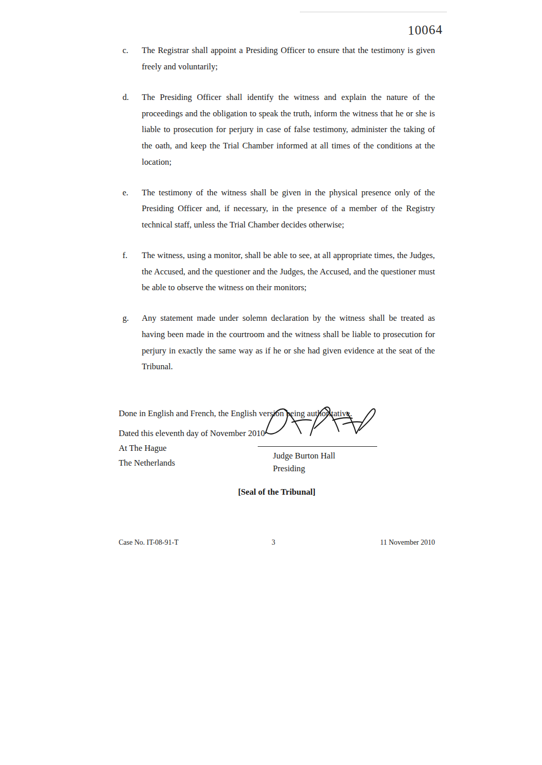10064
c. The Registrar shall appoint a Presiding Officer to ensure that the testimony is given freely and voluntarily;
d. The Presiding Officer shall identify the witness and explain the nature of the proceedings and the obligation to speak the truth, inform the witness that he or she is liable to prosecution for perjury in case of false testimony, administer the taking of the oath, and keep the Trial Chamber informed at all times of the conditions at the location;
e. The testimony of the witness shall be given in the physical presence only of the Presiding Officer and, if necessary, in the presence of a member of the Registry technical staff, unless the Trial Chamber decides otherwise;
f. The witness, using a monitor, shall be able to see, at all appropriate times, the Judges, the Accused, and the questioner and the Judges, the Accused, and the questioner must be able to observe the witness on their monitors;
g. Any statement made under solemn declaration by the witness shall be treated as having been made in the courtroom and the witness shall be liable to prosecution for perjury in exactly the same way as if he or she had given evidence at the seat of the Tribunal.
Done in English and French, the English version being authoritative.
Judge Burton Hall
Presiding
Dated this eleventh day of November 2010
At The Hague
The Netherlands
[Seal of the Tribunal]
Case No. IT-08-91-T 3 11 November 2010